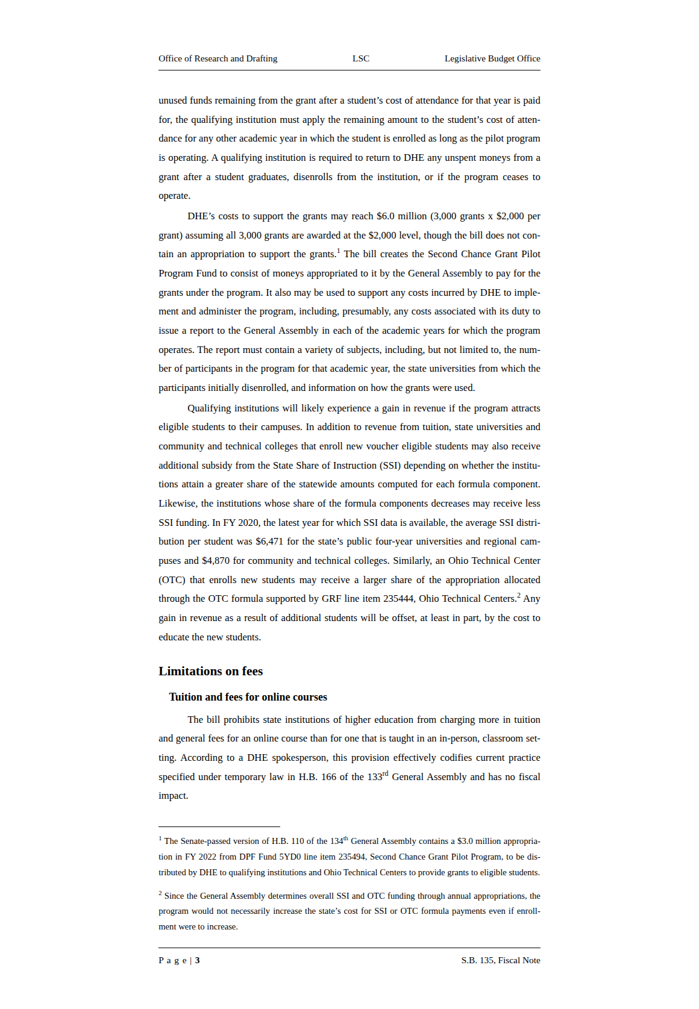Office of Research and Drafting
LSC
Legislative Budget Office
unused funds remaining from the grant after a student’s cost of attendance for that year is paid for, the qualifying institution must apply the remaining amount to the student’s cost of attendance for any other academic year in which the student is enrolled as long as the pilot program is operating. A qualifying institution is required to return to DHE any unspent moneys from a grant after a student graduates, disenrolls from the institution, or if the program ceases to operate.
DHE’s costs to support the grants may reach $6.0 million (3,000 grants x $2,000 per grant) assuming all 3,000 grants are awarded at the $2,000 level, though the bill does not contain an appropriation to support the grants.1 The bill creates the Second Chance Grant Pilot Program Fund to consist of moneys appropriated to it by the General Assembly to pay for the grants under the program. It also may be used to support any costs incurred by DHE to implement and administer the program, including, presumably, any costs associated with its duty to issue a report to the General Assembly in each of the academic years for which the program operates. The report must contain a variety of subjects, including, but not limited to, the number of participants in the program for that academic year, the state universities from which the participants initially disenrolled, and information on how the grants were used.
Qualifying institutions will likely experience a gain in revenue if the program attracts eligible students to their campuses. In addition to revenue from tuition, state universities and community and technical colleges that enroll new voucher eligible students may also receive additional subsidy from the State Share of Instruction (SSI) depending on whether the institutions attain a greater share of the statewide amounts computed for each formula component. Likewise, the institutions whose share of the formula components decreases may receive less SSI funding. In FY 2020, the latest year for which SSI data is available, the average SSI distribution per student was $6,471 for the state’s public four-year universities and regional campuses and $4,870 for community and technical colleges. Similarly, an Ohio Technical Center (OTC) that enrolls new students may receive a larger share of the appropriation allocated through the OTC formula supported by GRF line item 235444, Ohio Technical Centers.2 Any gain in revenue as a result of additional students will be offset, at least in part, by the cost to educate the new students.
Limitations on fees
Tuition and fees for online courses
The bill prohibits state institutions of higher education from charging more in tuition and general fees for an online course than for one that is taught in an in-person, classroom setting. According to a DHE spokesperson, this provision effectively codifies current practice specified under temporary law in H.B. 166 of the 133rd General Assembly and has no fiscal impact.
1 The Senate-passed version of H.B. 110 of the 134th General Assembly contains a $3.0 million appropriation in FY 2022 from DPF Fund 5YD0 line item 235494, Second Chance Grant Pilot Program, to be distributed by DHE to qualifying institutions and Ohio Technical Centers to provide grants to eligible students.
2 Since the General Assembly determines overall SSI and OTC funding through annual appropriations, the program would not necessarily increase the state’s cost for SSI or OTC formula payments even if enrollment were to increase.
P a g e | 3
S.B. 135, Fiscal Note